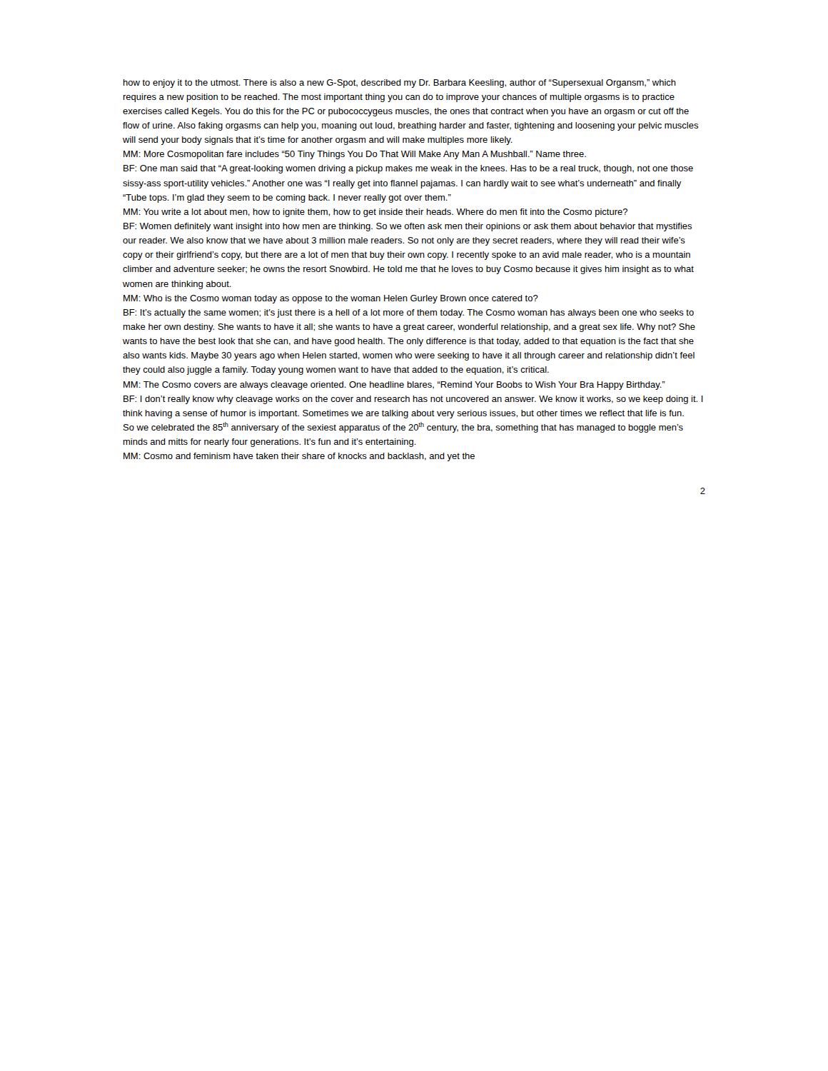how to enjoy it to the utmost. There is also a new G-Spot, described my Dr. Barbara Keesling, author of “Supersexual Organsm,” which requires a new position to be reached. The most important thing you can do to improve your chances of multiple orgasms is to practice exercises called Kegels. You do this for the PC or pubococcygeus muscles, the ones that contract when you have an orgasm or cut off the flow of urine. Also faking orgasms can help you, moaning out loud, breathing harder and faster, tightening and loosening your pelvic muscles will send your body signals that it’s time for another orgasm and will make multiples more likely.
MM: More Cosmopolitan fare includes “50 Tiny Things You Do That Will Make Any Man A Mushball.” Name three.
BF: One man said that “A great-looking women driving a pickup makes me weak in the knees. Has to be a real truck, though, not one those sissy-ass sport-utility vehicles.” Another one was “I really get into flannel pajamas. I can hardly wait to see what’s underneath” and finally “Tube tops. I’m glad they seem to be coming back. I never really got over them.”
MM: You write a lot about men, how to ignite them, how to get inside their heads. Where do men fit into the Cosmo picture?
BF: Women definitely want insight into how men are thinking. So we often ask men their opinions or ask them about behavior that mystifies our reader. We also know that we have about 3 million male readers. So not only are they secret readers, where they will read their wife’s copy or their girlfriend’s copy, but there are a lot of men that buy their own copy. I recently spoke to an avid male reader, who is a mountain climber and adventure seeker; he owns the resort Snowbird. He told me that he loves to buy Cosmo because it gives him insight as to what women are thinking about.
MM: Who is the Cosmo woman today as oppose to the woman Helen Gurley Brown once catered to?
BF: It’s actually the same women; it's just there is a hell of a lot more of them today. The Cosmo woman has always been one who seeks to make her own destiny. She wants to have it all; she wants to have a great career, wonderful relationship, and a great sex life. Why not? She wants to have the best look that she can, and have good health. The only difference is that today, added to that equation is the fact that she also wants kids. Maybe 30 years ago when Helen started, women who were seeking to have it all through career and relationship didn’t feel they could also juggle a family. Today young women want to have that added to the equation, it’s critical.
MM: The Cosmo covers are always cleavage oriented. One headline blares, “Remind Your Boobs to Wish Your Bra Happy Birthday.”
BF: I don’t really know why cleavage works on the cover and research has not uncovered an answer. We know it works, so we keep doing it. I think having a sense of humor is important. Sometimes we are talking about very serious issues, but other times we reflect that life is fun.
So we celebrated the 85th anniversary of the sexiest apparatus of the 20th century, the bra, something that has managed to boggle men’s minds and mitts for nearly four generations. It’s fun and it’s entertaining.
MM: Cosmo and feminism have taken their share of knocks and backlash, and yet the
2